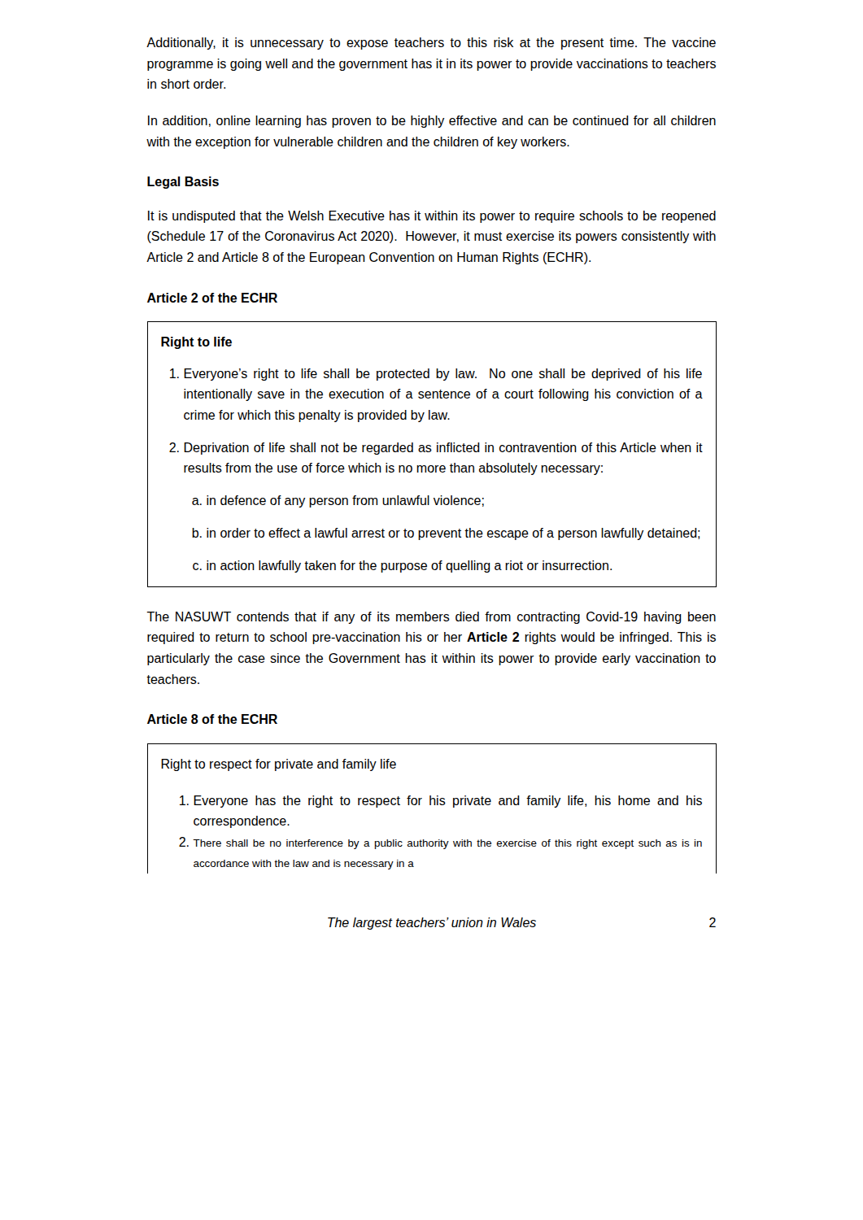Additionally, it is unnecessary to expose teachers to this risk at the present time. The vaccine programme is going well and the government has it in its power to provide vaccinations to teachers in short order.
In addition, online learning has proven to be highly effective and can be continued for all children with the exception for vulnerable children and the children of key workers.
Legal Basis
It is undisputed that the Welsh Executive has it within its power to require schools to be reopened (Schedule 17 of the Coronavirus Act 2020). However, it must exercise its powers consistently with Article 2 and Article 8 of the European Convention on Human Rights (ECHR).
Article 2 of the ECHR
Right to life
Everyone’s right to life shall be protected by law. No one shall be deprived of his life intentionally save in the execution of a sentence of a court following his conviction of a crime for which this penalty is provided by law.
Deprivation of life shall not be regarded as inflicted in contravention of this Article when it results from the use of force which is no more than absolutely necessary:
in defence of any person from unlawful violence;
in order to effect a lawful arrest or to prevent the escape of a person lawfully detained;
in action lawfully taken for the purpose of quelling a riot or insurrection.
The NASUWT contends that if any of its members died from contracting Covid-19 having been required to return to school pre-vaccination his or her Article 2 rights would be infringed. This is particularly the case since the Government has it within its power to provide early vaccination to teachers.
Article 8 of the ECHR
Right to respect for private and family life
Everyone has the right to respect for his private and family life, his home and his correspondence.
There shall be no interference by a public authority with the exercise of this right except such as is in accordance with the law and is necessary in a
The largest teachers’ union in Wales 2